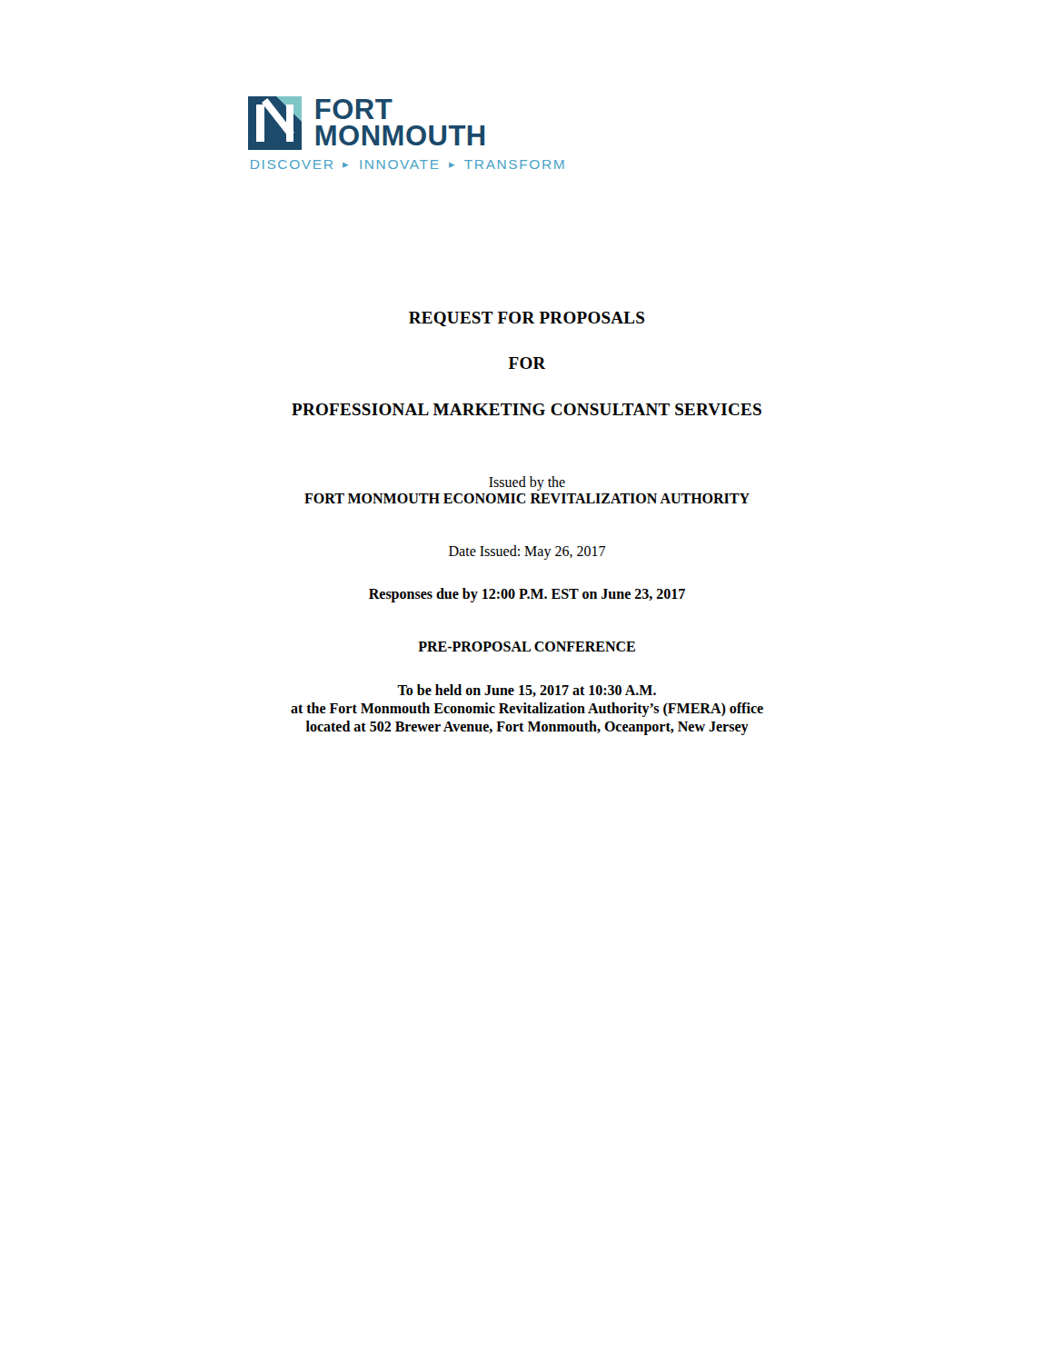FORT
MONMOUTH
DISCOVER ▸ INNOVATE ▸ TRANSFORM
REQUEST FOR PROPOSALS
FOR
PROFESSIONAL MARKETING CONSULTANT SERVICES
Issued by the
FORT MONMOUTH ECONOMIC REVITALIZATION AUTHORITY
Date Issued: May 26, 2017
Responses due by 12:00 P.M. EST on June 23, 2017
PRE-PROPOSAL CONFERENCE
To be held on June 15, 2017 at 10:30 A.M.
at the Fort Monmouth Economic Revitalization Authority’s (FMERA) office
located at 502 Brewer Avenue, Fort Monmouth, Oceanport, New Jersey